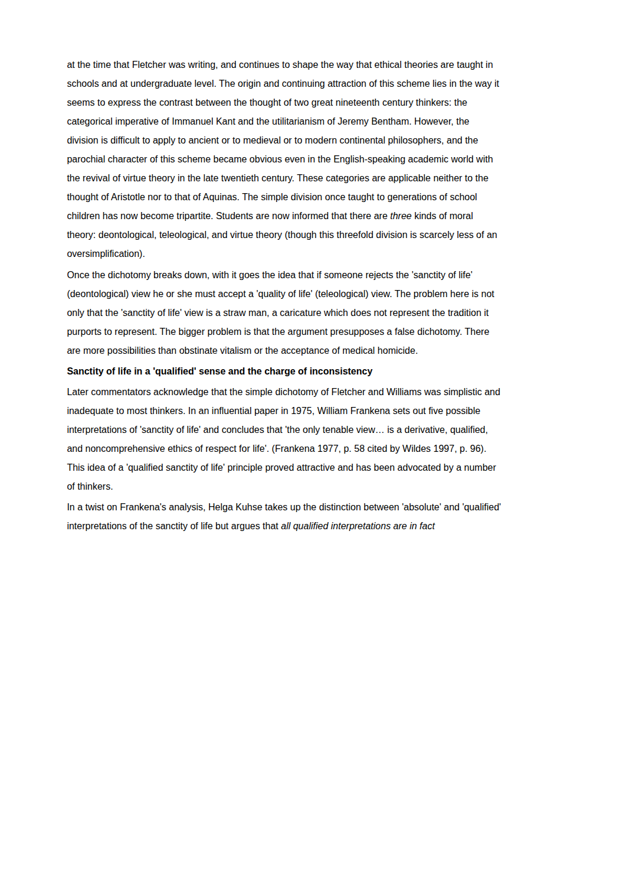at the time that Fletcher was writing, and continues to shape the way that ethical theories are taught in schools and at undergraduate level. The origin and continuing attraction of this scheme lies in the way it seems to express the contrast between the thought of two great nineteenth century thinkers: the categorical imperative of Immanuel Kant and the utilitarianism of Jeremy Bentham. However, the division is difficult to apply to ancient or to medieval or to modern continental philosophers, and the parochial character of this scheme became obvious even in the English-speaking academic world with the revival of virtue theory in the late twentieth century. These categories are applicable neither to the thought of Aristotle nor to that of Aquinas. The simple division once taught to generations of school children has now become tripartite. Students are now informed that there are three kinds of moral theory: deontological, teleological, and virtue theory (though this threefold division is scarcely less of an oversimplification).
Once the dichotomy breaks down, with it goes the idea that if someone rejects the 'sanctity of life' (deontological) view he or she must accept a 'quality of life' (teleological) view. The problem here is not only that the 'sanctity of life' view is a straw man, a caricature which does not represent the tradition it purports to represent. The bigger problem is that the argument presupposes a false dichotomy. There are more possibilities than obstinate vitalism or the acceptance of medical homicide.
Sanctity of life in a 'qualified' sense and the charge of inconsistency
Later commentators acknowledge that the simple dichotomy of Fletcher and Williams was simplistic and inadequate to most thinkers. In an influential paper in 1975, William Frankena sets out five possible interpretations of 'sanctity of life' and concludes that 'the only tenable view… is a derivative, qualified, and noncomprehensive ethics of respect for life'. (Frankena 1977, p. 58 cited by Wildes 1997, p. 96). This idea of a 'qualified sanctity of life' principle proved attractive and has been advocated by a number of thinkers.
In a twist on Frankena's analysis, Helga Kuhse takes up the distinction between 'absolute' and 'qualified' interpretations of the sanctity of life but argues that all qualified interpretations are in fact